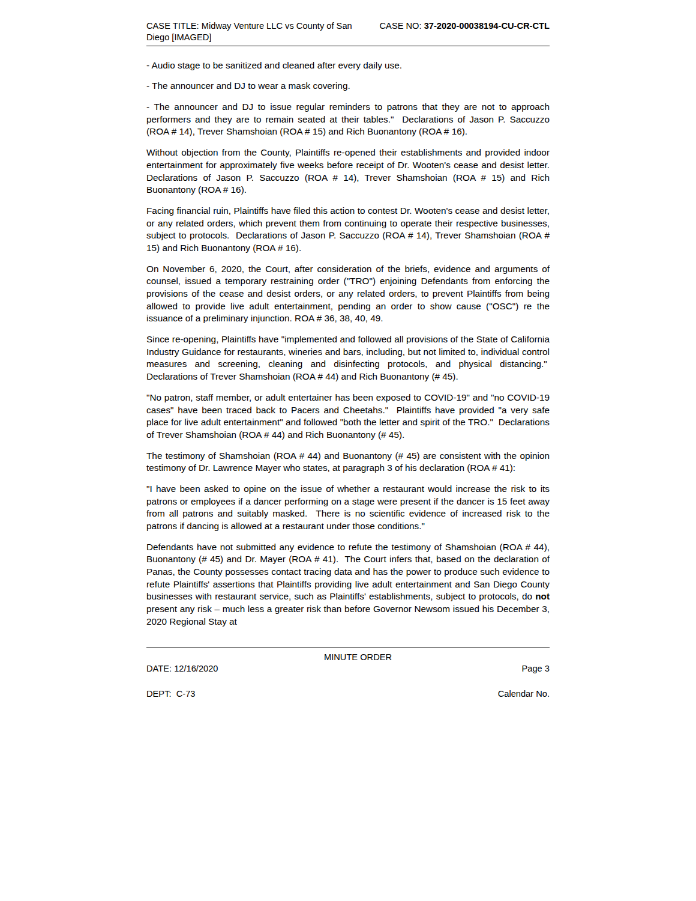CASE TITLE: Midway Venture LLC vs County of San Diego [IMAGED]
CASE NO: 37-2020-00038194-CU-CR-CTL
- Audio stage to be sanitized and cleaned after every daily use.
- The announcer and DJ to wear a mask covering.
- The announcer and DJ to issue regular reminders to patrons that they are not to approach performers and they are to remain seated at their tables." Declarations of Jason P. Saccuzzo (ROA # 14), Trever Shamshoian (ROA # 15) and Rich Buonantony (ROA # 16).
Without objection from the County, Plaintiffs re-opened their establishments and provided indoor entertainment for approximately five weeks before receipt of Dr. Wooten's cease and desist letter. Declarations of Jason P. Saccuzzo (ROA # 14), Trever Shamshoian (ROA # 15) and Rich Buonantony (ROA # 16).
Facing financial ruin, Plaintiffs have filed this action to contest Dr. Wooten's cease and desist letter, or any related orders, which prevent them from continuing to operate their respective businesses, subject to protocols. Declarations of Jason P. Saccuzzo (ROA # 14), Trever Shamshoian (ROA # 15) and Rich Buonantony (ROA # 16).
On November 6, 2020, the Court, after consideration of the briefs, evidence and arguments of counsel, issued a temporary restraining order ("TRO") enjoining Defendants from enforcing the provisions of the cease and desist orders, or any related orders, to prevent Plaintiffs from being allowed to provide live adult entertainment, pending an order to show cause ("OSC") re the issuance of a preliminary injunction. ROA # 36, 38, 40, 49.
Since re-opening, Plaintiffs have "implemented and followed all provisions of the State of California Industry Guidance for restaurants, wineries and bars, including, but not limited to, individual control measures and screening, cleaning and disinfecting protocols, and physical distancing." Declarations of Trever Shamshoian (ROA # 44) and Rich Buonantony (# 45).
"No patron, staff member, or adult entertainer has been exposed to COVID-19" and "no COVID-19 cases" have been traced back to Pacers and Cheetahs." Plaintiffs have provided "a very safe place for live adult entertainment" and followed "both the letter and spirit of the TRO." Declarations of Trever Shamshoian (ROA # 44) and Rich Buonantony (# 45).
The testimony of Shamshoian (ROA # 44) and Buonantony (# 45) are consistent with the opinion testimony of Dr. Lawrence Mayer who states, at paragraph 3 of his declaration (ROA # 41):
"I have been asked to opine on the issue of whether a restaurant would increase the risk to its patrons or employees if a dancer performing on a stage were present if the dancer is 15 feet away from all patrons and suitably masked. There is no scientific evidence of increased risk to the patrons if dancing is allowed at a restaurant under those conditions."
Defendants have not submitted any evidence to refute the testimony of Shamshoian (ROA # 44), Buonantony (# 45) and Dr. Mayer (ROA # 41). The Court infers that, based on the declaration of Panas, the County possesses contact tracing data and has the power to produce such evidence to refute Plaintiffs' assertions that Plaintiffs providing live adult entertainment and San Diego County businesses with restaurant service, such as Plaintiffs' establishments, subject to protocols, do not present any risk – much less a greater risk than before Governor Newsom issued his December 3, 2020 Regional Stay at
DATE: 12/16/2020
DEPT: C-73
MINUTE ORDER
Page 3
Calendar No.